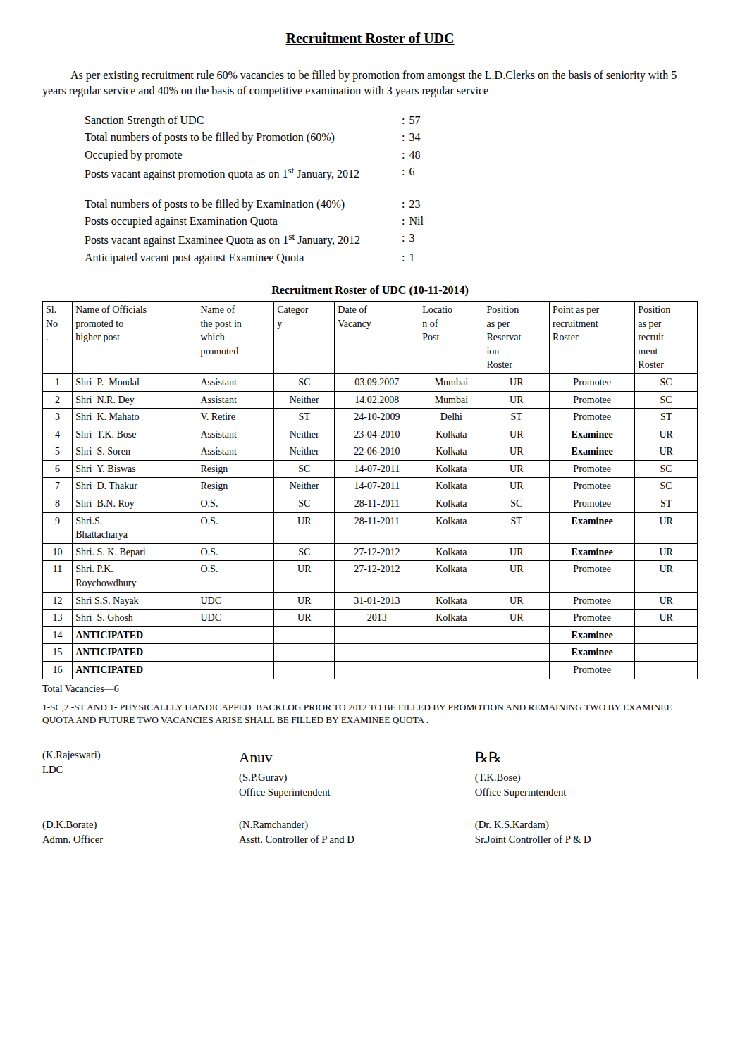Recruitment Roster of UDC
As per existing recruitment rule 60% vacancies to be filled by promotion from amongst the L.D.Clerks on the basis of seniority with 5 years regular service and 40% on the basis of competitive examination with 3 years regular service
| Sanction Strength of UDC | : | 57 |
| Total numbers of posts to be filled by Promotion (60%) | : | 34 |
| Occupied by promote | : | 48 |
| Posts vacant against promotion quota as on 1 st January, 2012 | : | 6 |
| Total numbers of posts to be filled by Examination (40%) | : | 23 |
| Posts occupied against Examination Quota | : | Nil |
| Posts vacant against Examinee Quota as on 1 st January, 2012 | : | 3 |
| Anticipated vacant post against Examinee Quota | : | 1 |
Recruitment Roster of UDC (10-11-2014)
| Sl. No . | Name of Officials promoted to higher post | Name of the post in which promoted | Categor y | Date of Vacancy | Locatio n of Post | Position as per Reservat ion Roster | Point as per recruitment Roster | Position as per recruit ment Roster |
| --- | --- | --- | --- | --- | --- | --- | --- | --- |
| 1 | Shri P. Mondal | Assistant | SC | 03.09.2007 | Mumbai | UR | Promotee | SC |
| 2 | Shri N.R. Dey | Assistant | Neither | 14.02.2008 | Mumbai | UR | Promotee | SC |
| 3 | Shri K. Mahato | V. Retire | ST | 24-10-2009 | Delhi | ST | Promotee | ST |
| 4 | Shri T.K. Bose | Assistant | Neither | 23-04-2010 | Kolkata | UR | Examinee | UR |
| 5 | Shri S. Soren | Assistant | Neither | 22-06-2010 | Kolkata | UR | Examinee | UR |
| 6 | Shri Y. Biswas | Resign | SC | 14-07-2011 | Kolkata | UR | Promotee | SC |
| 7 | Shri D. Thakur | Resign | Neither | 14-07-2011 | Kolkata | UR | Promotee | SC |
| 8 | Shri B.N. Roy | O.S. | SC | 28-11-2011 | Kolkata | SC | Promotee | ST |
| 9 | Shri.S. Bhattacharya | O.S. | UR | 28-11-2011 | Kolkata | ST | Examinee | UR |
| 10 | Shri. S. K. Bepari | O.S. | SC | 27-12-2012 | Kolkata | UR | Examinee | UR |
| 11 | Shri. P.K. Roychowdhury | O.S. | UR | 27-12-2012 | Kolkata | UR | Promotee | UR |
| 12 | Shri S.S. Nayak | UDC | UR | 31-01-2013 | Kolkata | UR | Promotee | UR |
| 13 | Shri S. Ghosh | UDC | UR | 2013 | Kolkata | UR | Promotee | UR |
| 14 | ANTICIPATED | | | | | | Examinee | |
| 15 | ANTICIPATED | | | | | | Examinee | |
| 16 | ANTICIPATED | | | | | | Promotee | |
Total Vacancies—6
1-SC,2 -ST AND 1- PHYSICALLLY HANDICAPPED BACKLOG PRIOR TO 2012 TO BE FILLED BY PROMOTION AND REMAINING TWO BY EXAMINEE QUOTA AND FUTURE TWO VACANCIES ARISE SHALL BE FILLED BY EXAMINEE QUOTA .
| (K.Rajeswari) LDC | Anuv (S.P.Gurav) Office Superintendent | ℞℞ (T.K.Bose) Office Superintendent |
| (D.K.Borate) Admn. Officer | (N.Ramchander) Asstt. Controller of P and D | (Dr. K.S.Kardam) Sr.Joint Controller of P & D |